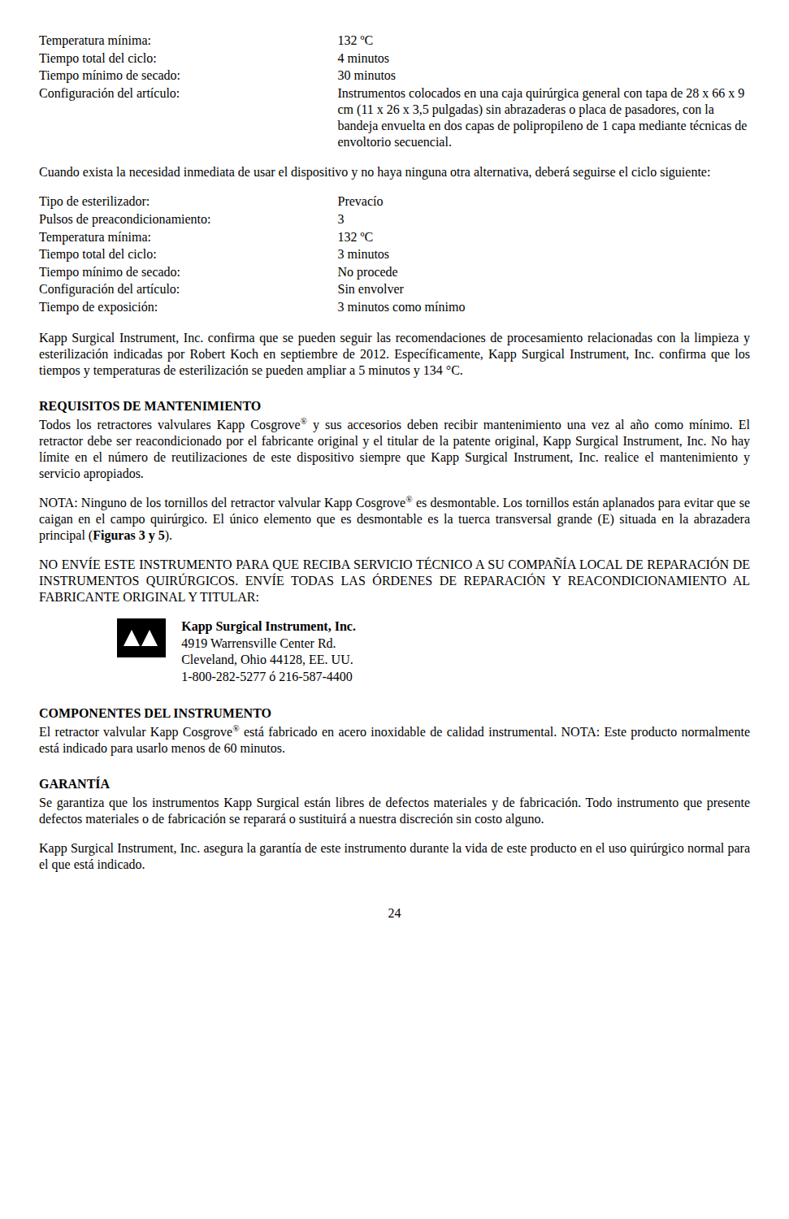| Temperatura mínima: | 132 ºC |
| Tiempo total del ciclo: | 4 minutos |
| Tiempo mínimo de secado: | 30 minutos |
| Configuración del artículo: | Instrumentos colocados en una caja quirúrgica general con tapa de 28 x 66 x 9 cm (11 x 26 x 3,5 pulgadas) sin abrazaderas o placa de pasadores, con la bandeja envuelta en dos capas de polipropileno de 1 capa mediante técnicas de envoltorio secuencial. |
Cuando exista la necesidad inmediata de usar el dispositivo y no haya ninguna otra alternativa, deberá seguirse el ciclo siguiente:
| Tipo de esterilizador: | Prevacío |
| Pulsos de preacondicionamiento: | 3 |
| Temperatura mínima: | 132 ºC |
| Tiempo total del ciclo: | 3 minutos |
| Tiempo mínimo de secado: | No procede |
| Configuración del artículo: | Sin envolver |
| Tiempo de exposición: | 3 minutos como mínimo |
Kapp Surgical Instrument, Inc. confirma que se pueden seguir las recomendaciones de procesamiento relacionadas con la limpieza y esterilización indicadas por Robert Koch en septiembre de 2012. Específicamente, Kapp Surgical Instrument, Inc. confirma que los tiempos y temperaturas de esterilización se pueden ampliar a 5 minutos y 134 °C.
Requisitos de mantenimiento
Todos los retractores valvulares Kapp Cosgrove® y sus accesorios deben recibir mantenimiento una vez al año como mínimo. El retractor debe ser reacondicionado por el fabricante original y el titular de la patente original, Kapp Surgical Instrument, Inc. No hay límite en el número de reutilizaciones de este dispositivo siempre que Kapp Surgical Instrument, Inc. realice el mantenimiento y servicio apropiados.
NOTA: Ninguno de los tornillos del retractor valvular Kapp Cosgrove® es desmontable. Los tornillos están aplanados para evitar que se caigan en el campo quirúrgico. El único elemento que es desmontable es la tuerca transversal grande (E) situada en la abrazadera principal (Figuras 3 y 5).
NO ENVÍE ESTE INSTRUMENTO PARA QUE RECIBA SERVICIO TÉCNICO A SU COMPAÑÍA LOCAL DE REPARACIÓN DE INSTRUMENTOS QUIRÚRGICOS. ENVÍE TODAS LAS ÓRDENES DE REPARACIÓN Y REACONDICIONAMIENTO AL FABRICANTE ORIGINAL Y TITULAR:
Kapp Surgical Instrument, Inc.
4919 Warrensville Center Rd.
Cleveland, Ohio 44128, EE. UU.
1-800-282-5277 ó 216-587-4400
Componentes del instrumento
El retractor valvular Kapp Cosgrove® está fabricado en acero inoxidable de calidad instrumental. NOTA: Este producto normalmente está indicado para usarlo menos de 60 minutos.
Garantía
Se garantiza que los instrumentos Kapp Surgical están libres de defectos materiales y de fabricación. Todo instrumento que presente defectos materiales o de fabricación se reparará o sustituirá a nuestra discreción sin costo alguno.
Kapp Surgical Instrument, Inc. asegura la garantía de este instrumento durante la vida de este producto en el uso quirúrgico normal para el que está indicado.
24